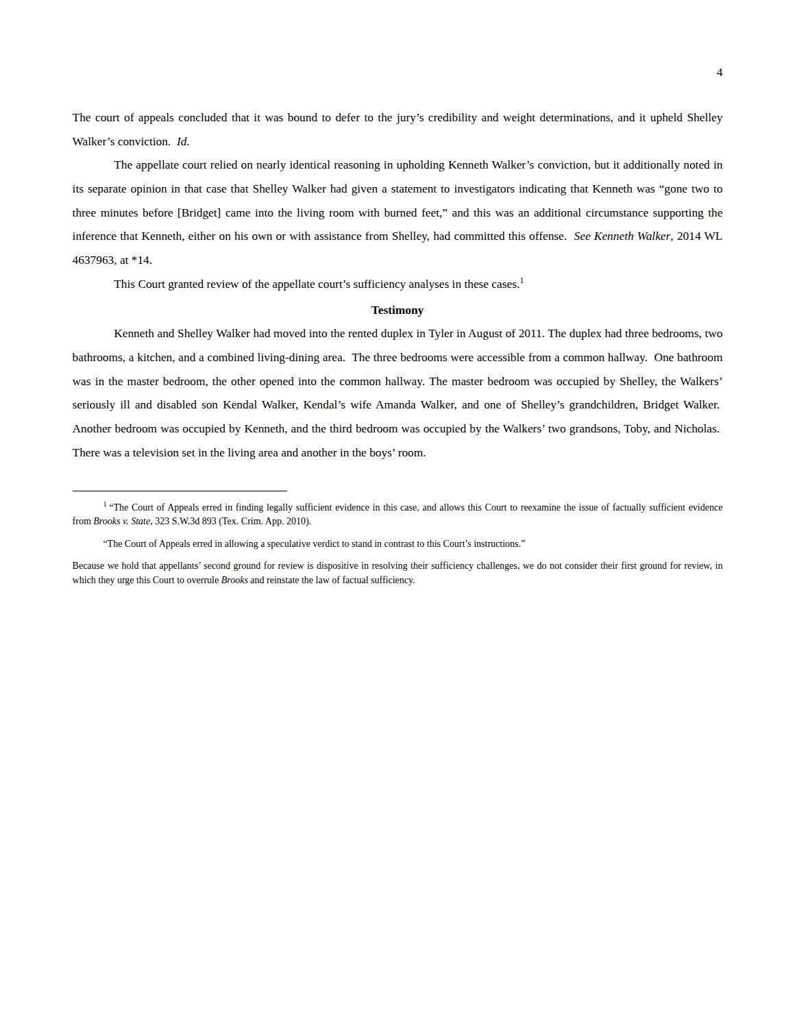4
The court of appeals concluded that it was bound to defer to the jury’s credibility and weight determinations, and it upheld Shelley Walker’s conviction. Id.
The appellate court relied on nearly identical reasoning in upholding Kenneth Walker’s conviction, but it additionally noted in its separate opinion in that case that Shelley Walker had given a statement to investigators indicating that Kenneth was “gone two to three minutes before [Bridget] came into the living room with burned feet,” and this was an additional circumstance supporting the inference that Kenneth, either on his own or with assistance from Shelley, had committed this offense. See Kenneth Walker, 2014 WL 4637963, at *14.
This Court granted review of the appellate court’s sufficiency analyses in these cases.1
Testimony
Kenneth and Shelley Walker had moved into the rented duplex in Tyler in August of 2011. The duplex had three bedrooms, two bathrooms, a kitchen, and a combined living-dining area. The three bedrooms were accessible from a common hallway. One bathroom was in the master bedroom, the other opened into the common hallway. The master bedroom was occupied by Shelley, the Walkers’ seriously ill and disabled son Kendal Walker, Kendal’s wife Amanda Walker, and one of Shelley’s grandchildren, Bridget Walker. Another bedroom was occupied by Kenneth, and the third bedroom was occupied by the Walkers’ two grandsons, Toby, and Nicholas. There was a television set in the living area and another in the boys’ room.
1“The Court of Appeals erred in finding legally sufficient evidence in this case, and allows this Court to reexamine the issue of factually sufficient evidence from Brooks v. State, 323 S.W.3d 893 (Tex. Crim. App. 2010).
“The Court of Appeals erred in allowing a speculative verdict to stand in contrast to this Court’s instructions.”
Because we hold that appellants’ second ground for review is dispositive in resolving their sufficiency challenges, we do not consider their first ground for review, in which they urge this Court to overrule Brooks and reinstate the law of factual sufficiency.